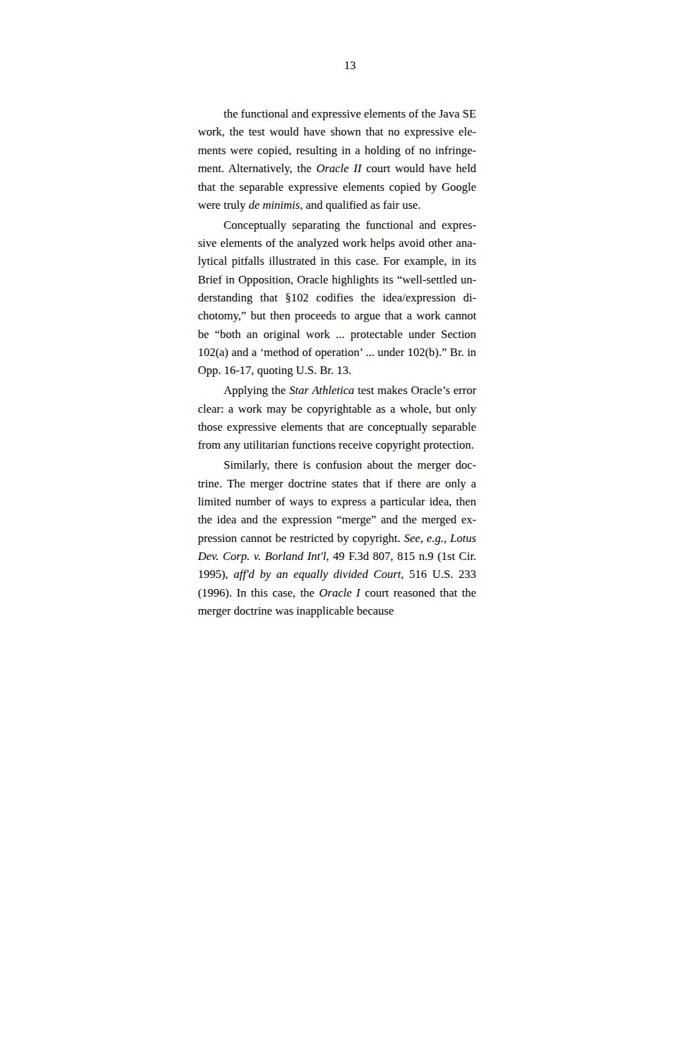13
the functional and expressive elements of the Java SE work, the test would have shown that no expressive elements were copied, resulting in a holding of no infringement. Alternatively, the Oracle II court would have held that the separable expressive elements copied by Google were truly de minimis, and qualified as fair use.
Conceptually separating the functional and expressive elements of the analyzed work helps avoid other analytical pitfalls illustrated in this case. For example, in its Brief in Opposition, Oracle highlights its “well-settled understanding that §102 codifies the idea/expression dichotomy,” but then proceeds to argue that a work cannot be “both an original work ... protectable under Section 102(a) and a ‘method of operation’ ... under 102(b).” Br. in Opp. 16-17, quoting U.S. Br. 13.
Applying the Star Athletica test makes Oracle’s error clear: a work may be copyrightable as a whole, but only those expressive elements that are conceptually separable from any utilitarian functions receive copyright protection.
Similarly, there is confusion about the merger doctrine. The merger doctrine states that if there are only a limited number of ways to express a particular idea, then the idea and the expression “merge” and the merged expression cannot be restricted by copyright. See, e.g., Lotus Dev. Corp. v. Borland Int'l, 49 F.3d 807, 815 n.9 (1st Cir. 1995), aff'd by an equally divided Court, 516 U.S. 233 (1996). In this case, the Oracle I court reasoned that the merger doctrine was inapplicable because